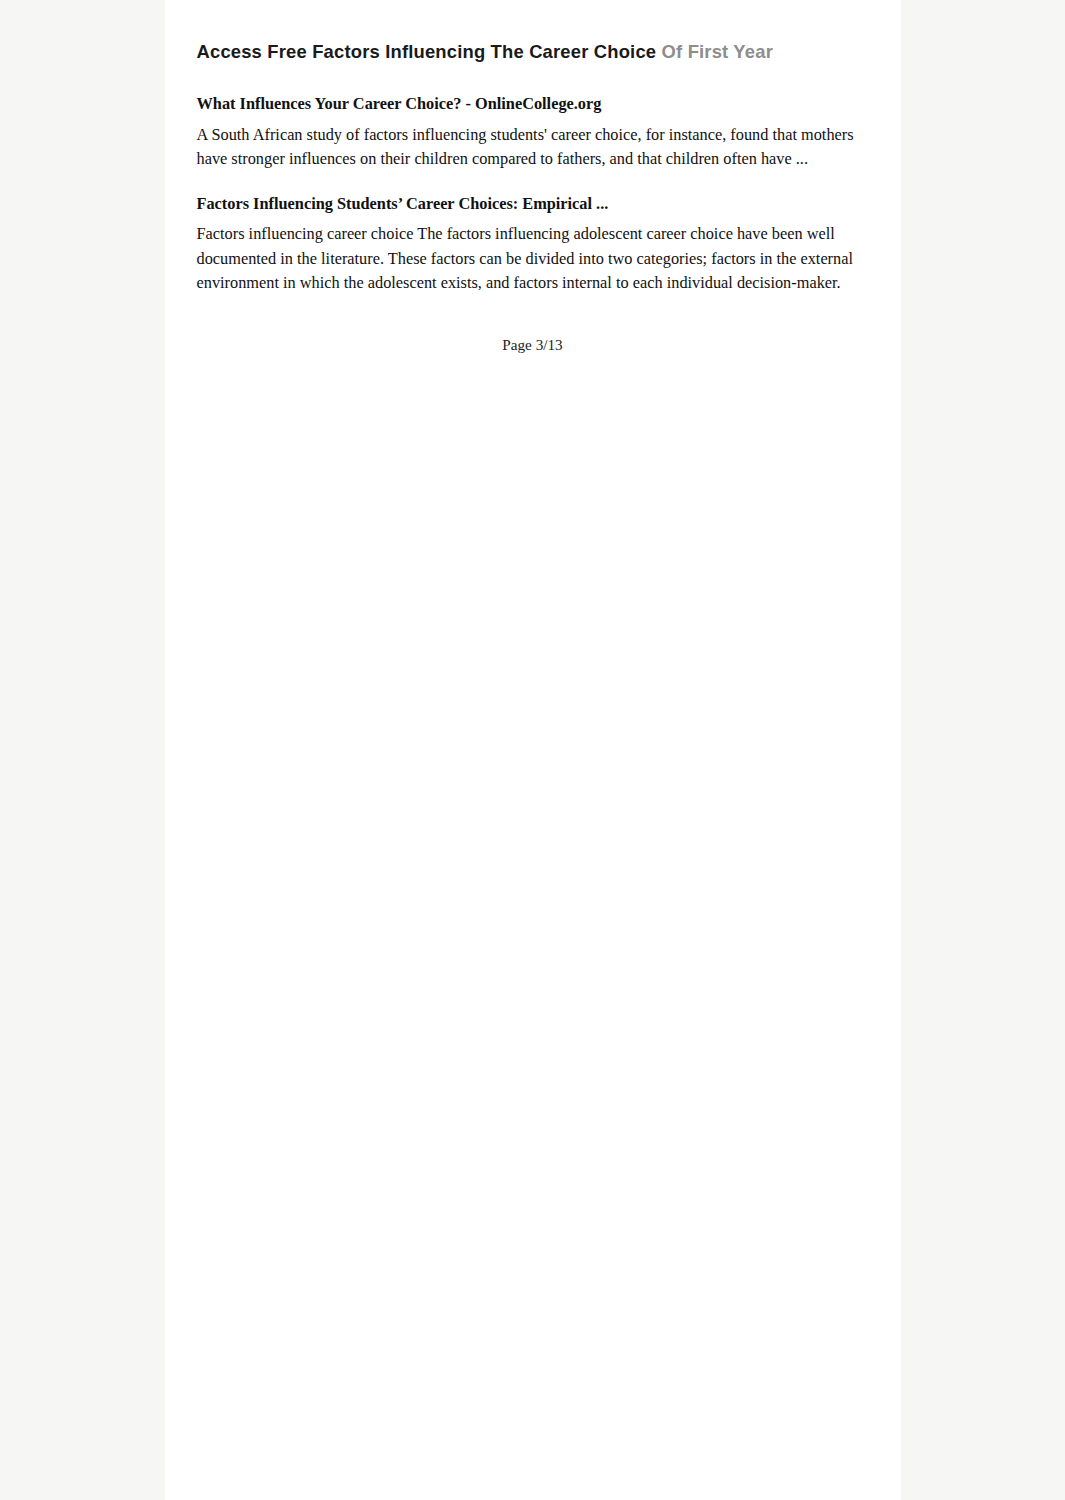Access Free Factors Influencing The Career Choice Of First Year
What Influences Your Career Choice? - OnlineCollege.org
A South African study of factors influencing students' career choice, for instance, found that mothers have stronger influences on their children compared to fathers, and that children often have ...
Factors Influencing Students’ Career Choices: Empirical ...
Factors influencing career choice The factors influencing adolescent career choice have been well documented in the literature. These factors can be divided into two categories; factors in the external environment in which the adolescent exists, and factors internal to each individual decision-maker.
Page 3/13